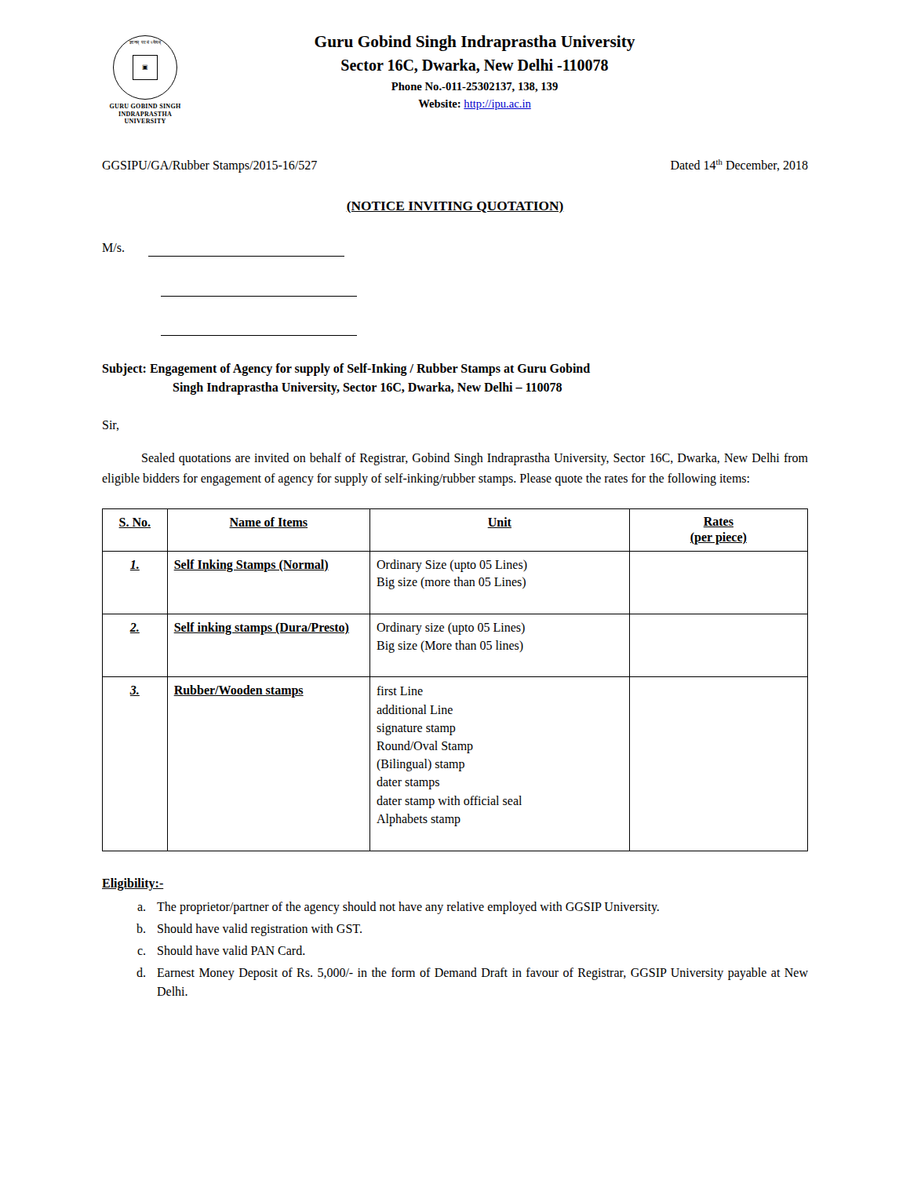ज्ञानम् परमं ध्येयम्
▣
GURU GOBIND SINGH
INDRAPRASTHA
UNIVERSITY
Guru Gobind Singh Indraprastha University
Sector 16C, Dwarka, New Delhi -110078
Phone No.-011-25302137, 138, 139
Website: http://ipu.ac.in
GGSIPU/GA/Rubber Stamps/2015-16/527 Dated 14th December, 2018
(NOTICE INVITING QUOTATION)
M/s.
Subject: Engagement of Agency for supply of Self-Inking / Rubber Stamps at Guru Gobind Singh Indraprastha University, Sector 16C, Dwarka, New Delhi – 110078
Sir,
Sealed quotations are invited on behalf of Registrar, Gobind Singh Indraprastha University, Sector 16C, Dwarka, New Delhi from eligible bidders for engagement of agency for supply of self-inking/rubber stamps. Please quote the rates for the following items:
| S. No. | Name of Items | Unit | Rates (per piece) |
| --- | --- | --- | --- |
| 1. | Self Inking Stamps (Normal) | Ordinary Size (upto 05 Lines) Big size (more than 05 Lines) | |
| 2. | Self inking stamps (Dura/Presto) | Ordinary size (upto 05 Lines) Big size (More than 05 lines) | |
| 3. | Rubber/Wooden stamps | first Line additional Line signature stamp Round/Oval Stamp (Bilingual) stamp dater stamps dater stamp with official seal Alphabets stamp | |
Eligibility:-
The proprietor/partner of the agency should not have any relative employed with GGSIP University.
Should have valid registration with GST.
Should have valid PAN Card.
Earnest Money Deposit of Rs. 5,000/- in the form of Demand Draft in favour of Registrar, GGSIP University payable at New Delhi.